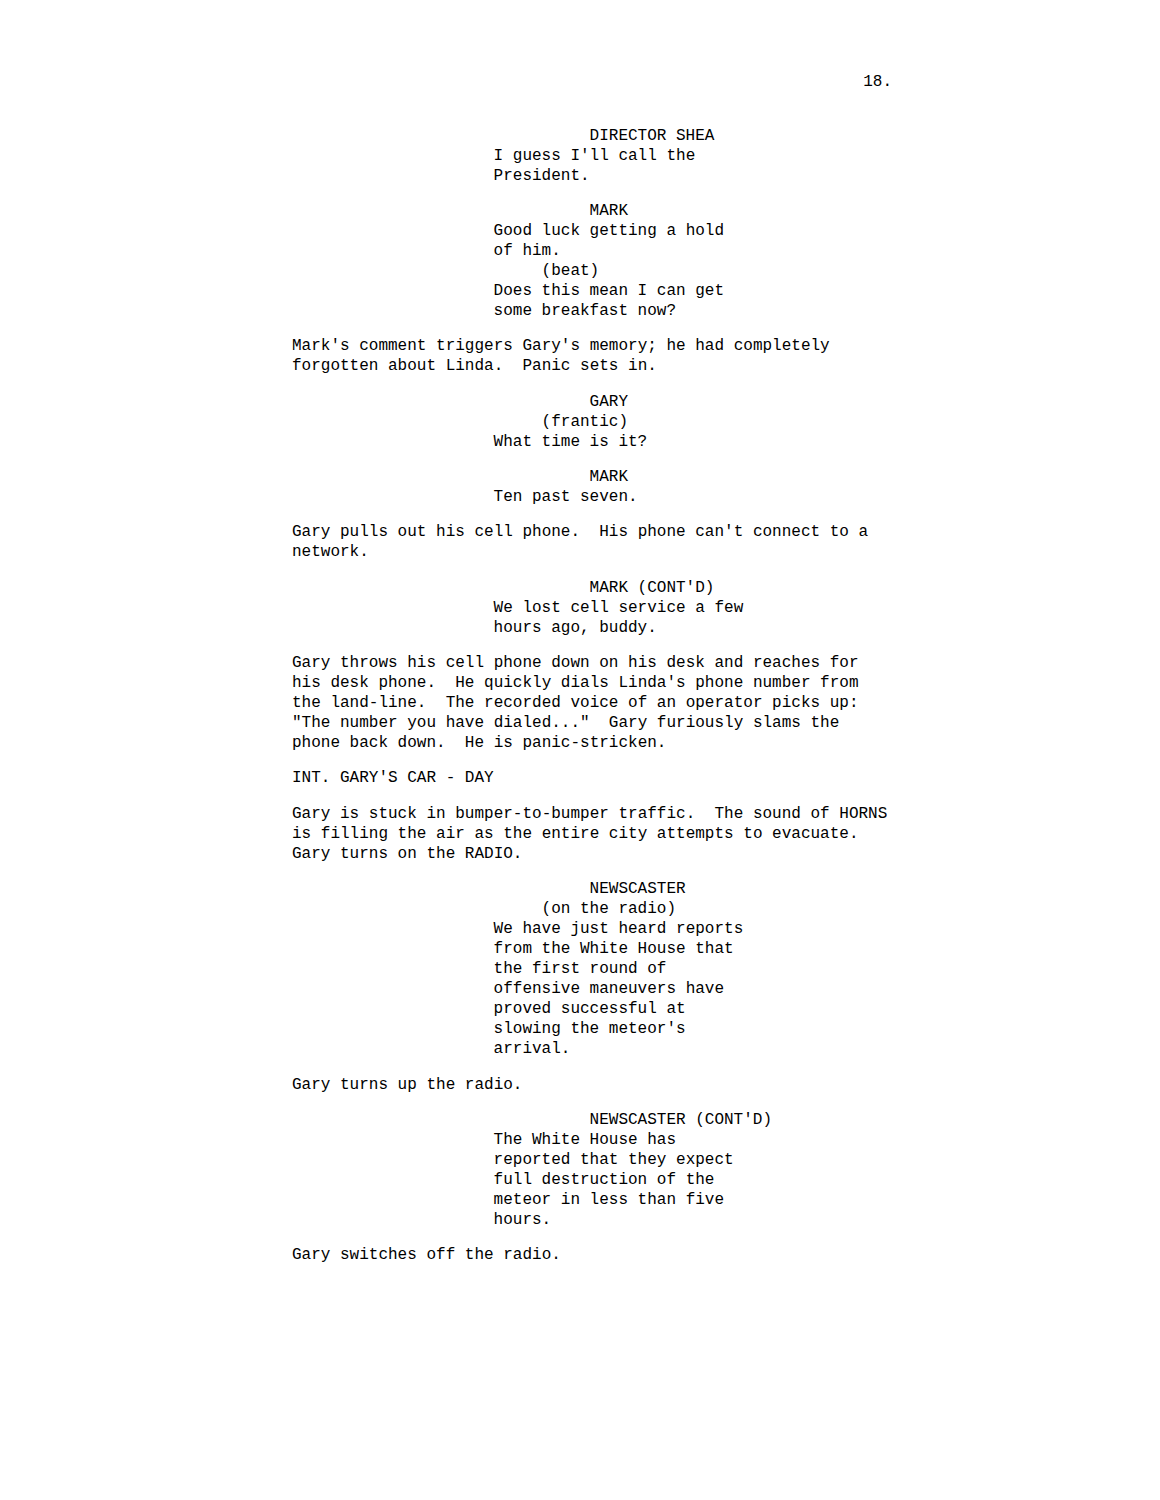18.
DIRECTOR SHEA
I guess I'll call the President.
MARK
Good luck getting a hold of him.
(beat)
Does this mean I can get some breakfast now?
Mark's comment triggers Gary's memory; he had completely forgotten about Linda. Panic sets in.
GARY
(frantic)
What time is it?
MARK
Ten past seven.
Gary pulls out his cell phone. His phone can't connect to a network.
MARK (CONT'D)
We lost cell service a few hours ago, buddy.
Gary throws his cell phone down on his desk and reaches for his desk phone. He quickly dials Linda's phone number from the land-line. The recorded voice of an operator picks up: "The number you have dialed..." Gary furiously slams the phone back down. He is panic-stricken.
INT. GARY'S CAR - DAY
Gary is stuck in bumper-to-bumper traffic. The sound of HORNS is filling the air as the entire city attempts to evacuate. Gary turns on the RADIO.
NEWSCASTER
(on the radio)
We have just heard reports from the White House that the first round of offensive maneuvers have proved successful at slowing the meteor's arrival.
Gary turns up the radio.
NEWSCASTER (CONT'D)
The White House has reported that they expect full destruction of the meteor in less than five hours.
Gary switches off the radio.